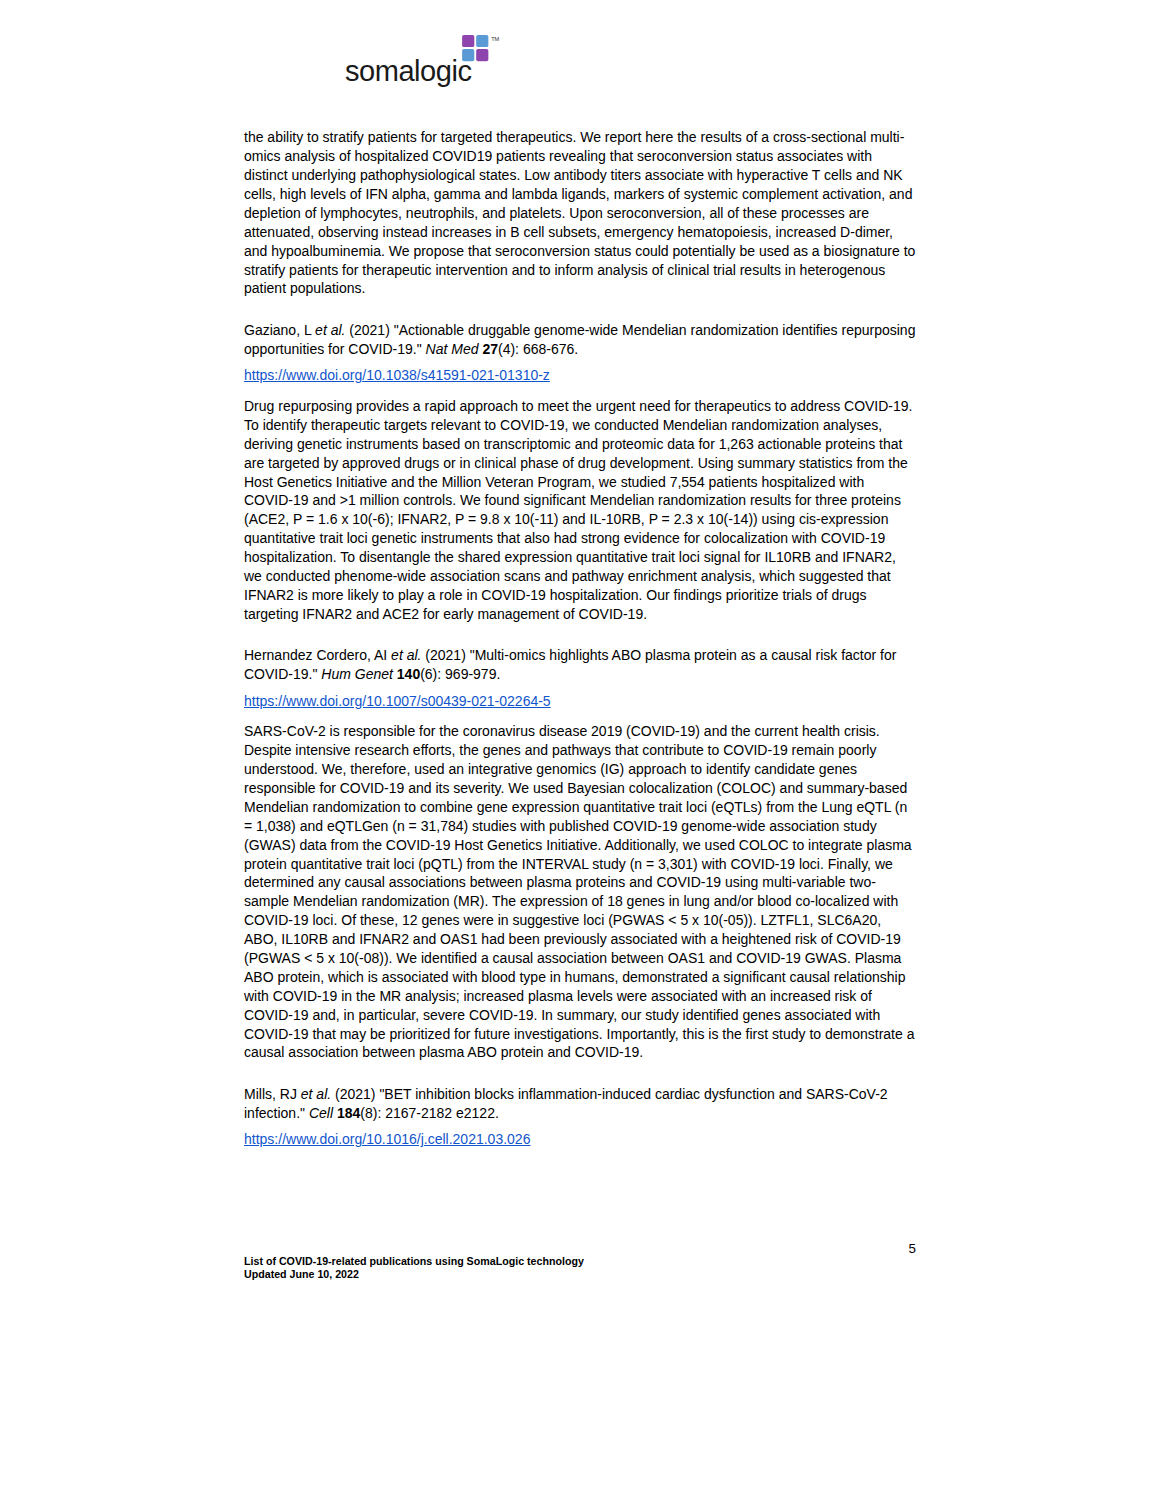TM somalogic
the ability to stratify patients for targeted therapeutics. We report here the results of a cross-sectional multi-omics analysis of hospitalized COVID19 patients revealing that seroconversion status associates with distinct underlying pathophysiological states. Low antibody titers associate with hyperactive T cells and NK cells, high levels of IFN alpha, gamma and lambda ligands, markers of systemic complement activation, and depletion of lymphocytes, neutrophils, and platelets. Upon seroconversion, all of these processes are attenuated, observing instead increases in B cell subsets, emergency hematopoiesis, increased D-dimer, and hypoalbuminemia. We propose that seroconversion status could potentially be used as a biosignature to stratify patients for therapeutic intervention and to inform analysis of clinical trial results in heterogenous patient populations.
Gaziano, L et al. (2021) "Actionable druggable genome-wide Mendelian randomization identifies repurposing opportunities for COVID-19." Nat Med 27(4): 668-676.
https://www.doi.org/10.1038/s41591-021-01310-z
Drug repurposing provides a rapid approach to meet the urgent need for therapeutics to address COVID-19. To identify therapeutic targets relevant to COVID-19, we conducted Mendelian randomization analyses, deriving genetic instruments based on transcriptomic and proteomic data for 1,263 actionable proteins that are targeted by approved drugs or in clinical phase of drug development. Using summary statistics from the Host Genetics Initiative and the Million Veteran Program, we studied 7,554 patients hospitalized with COVID-19 and >1 million controls. We found significant Mendelian randomization results for three proteins (ACE2, P = 1.6 x 10(-6); IFNAR2, P = 9.8 x 10(-11) and IL-10RB, P = 2.3 x 10(-14)) using cis-expression quantitative trait loci genetic instruments that also had strong evidence for colocalization with COVID-19 hospitalization. To disentangle the shared expression quantitative trait loci signal for IL10RB and IFNAR2, we conducted phenome-wide association scans and pathway enrichment analysis, which suggested that IFNAR2 is more likely to play a role in COVID-19 hospitalization. Our findings prioritize trials of drugs targeting IFNAR2 and ACE2 for early management of COVID-19.
Hernandez Cordero, AI et al. (2021) "Multi-omics highlights ABO plasma protein as a causal risk factor for COVID-19." Hum Genet 140(6): 969-979.
https://www.doi.org/10.1007/s00439-021-02264-5
SARS-CoV-2 is responsible for the coronavirus disease 2019 (COVID-19) and the current health crisis. Despite intensive research efforts, the genes and pathways that contribute to COVID-19 remain poorly understood. We, therefore, used an integrative genomics (IG) approach to identify candidate genes responsible for COVID-19 and its severity. We used Bayesian colocalization (COLOC) and summary-based Mendelian randomization to combine gene expression quantitative trait loci (eQTLs) from the Lung eQTL (n = 1,038) and eQTLGen (n = 31,784) studies with published COVID-19 genome-wide association study (GWAS) data from the COVID-19 Host Genetics Initiative. Additionally, we used COLOC to integrate plasma protein quantitative trait loci (pQTL) from the INTERVAL study (n = 3,301) with COVID-19 loci. Finally, we determined any causal associations between plasma proteins and COVID-19 using multi-variable two-sample Mendelian randomization (MR). The expression of 18 genes in lung and/or blood co-localized with COVID-19 loci. Of these, 12 genes were in suggestive loci (PGWAS < 5 x 10(-05)). LZTFL1, SLC6A20, ABO, IL10RB and IFNAR2 and OAS1 had been previously associated with a heightened risk of COVID-19 (PGWAS < 5 x 10(-08)). We identified a causal association between OAS1 and COVID-19 GWAS. Plasma ABO protein, which is associated with blood type in humans, demonstrated a significant causal relationship with COVID-19 in the MR analysis; increased plasma levels were associated with an increased risk of COVID-19 and, in particular, severe COVID-19. In summary, our study identified genes associated with COVID-19 that may be prioritized for future investigations. Importantly, this is the first study to demonstrate a causal association between plasma ABO protein and COVID-19.
Mills, RJ et al. (2021) "BET inhibition blocks inflammation-induced cardiac dysfunction and SARS-CoV-2 infection." Cell 184(8): 2167-2182 e2122.
https://www.doi.org/10.1016/j.cell.2021.03.026
5 List of COVID-19-related publications using SomaLogic technology
Updated June 10, 2022